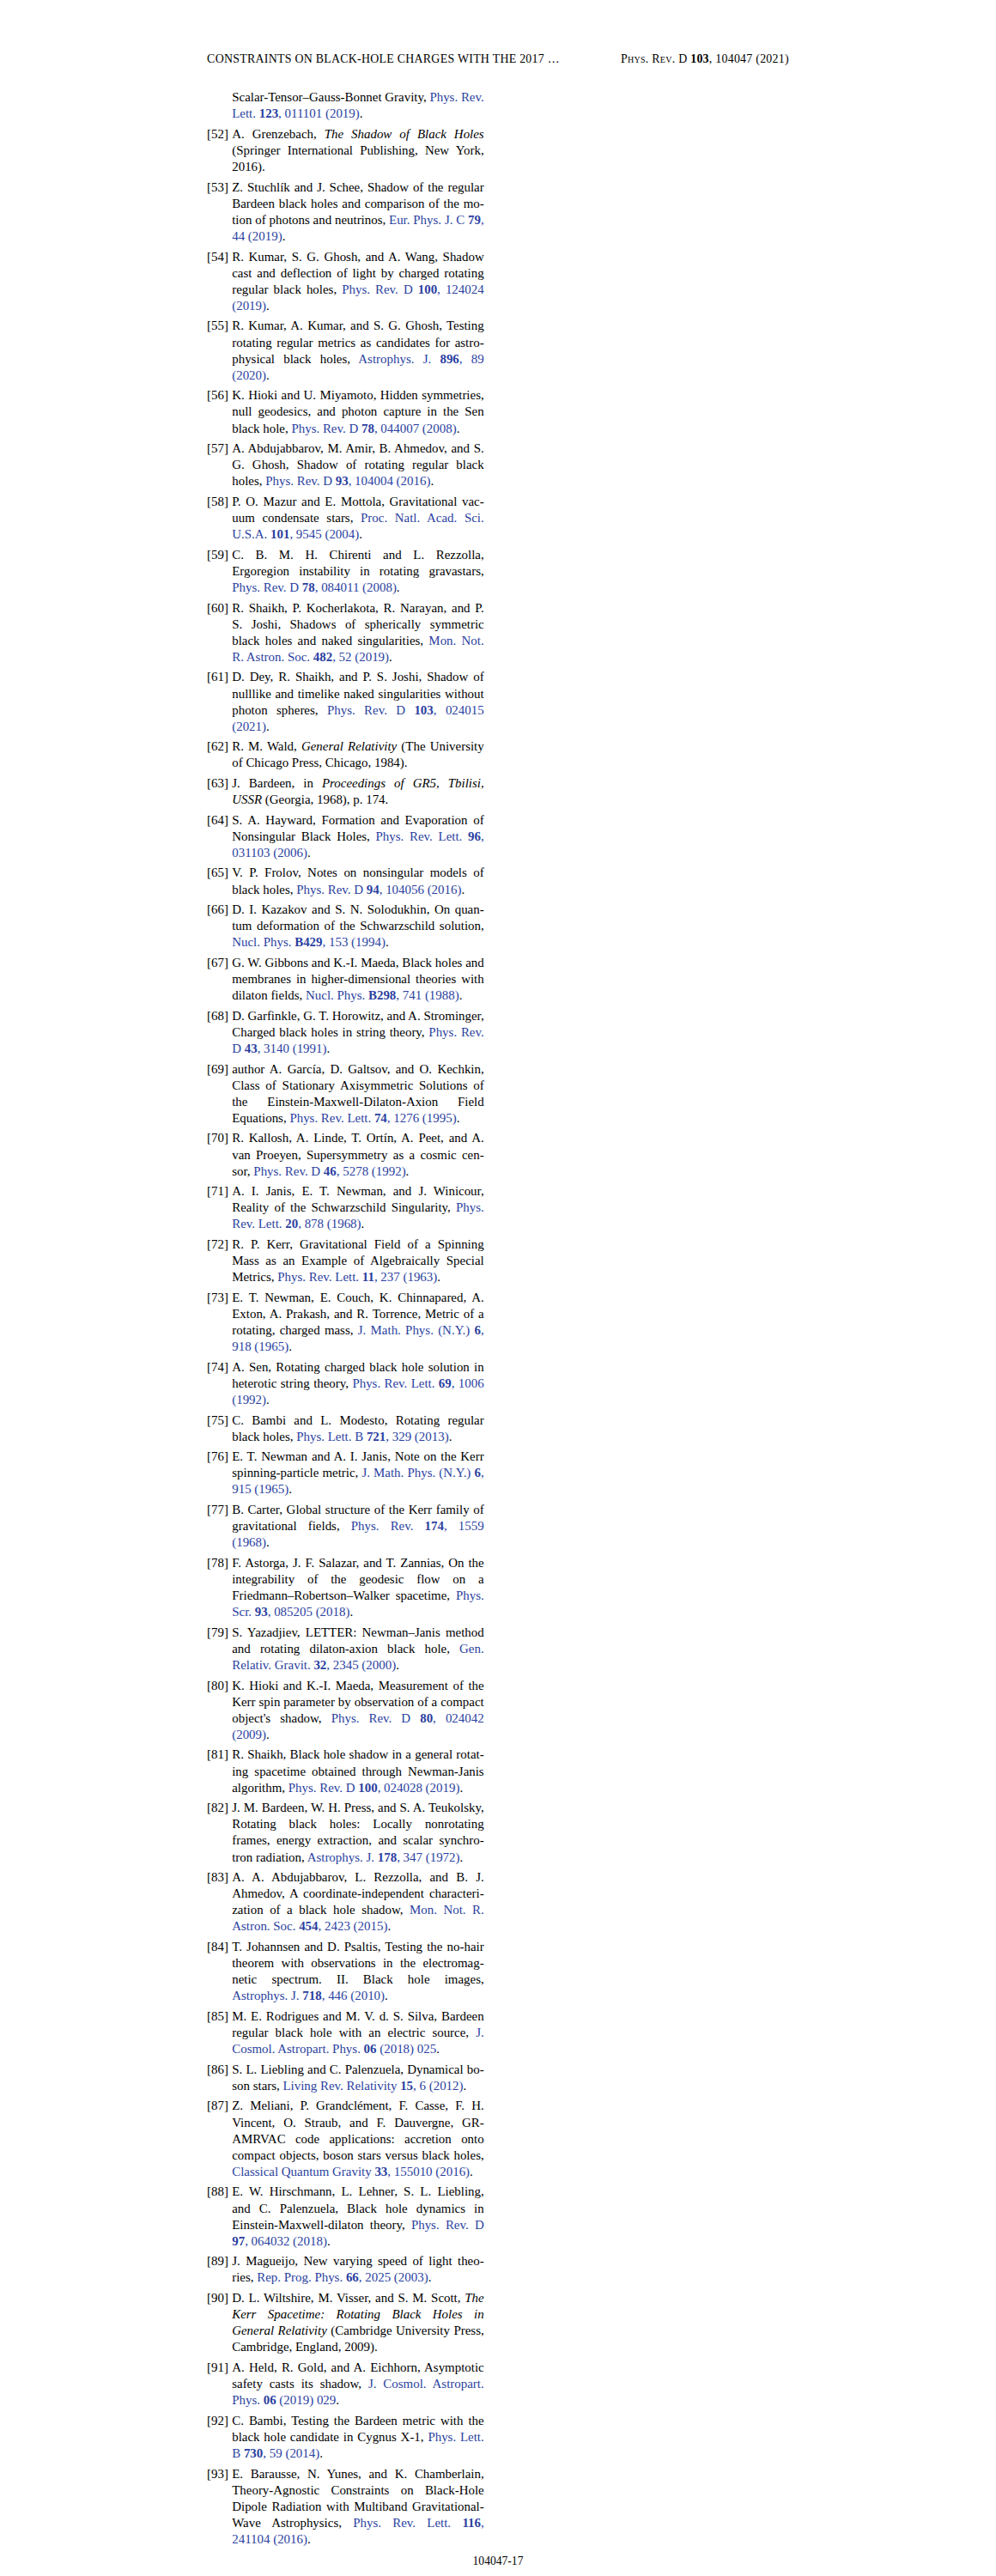Constraints on black-hole charges with the 2017 …
Phys. Rev. D 103, 104047 (2021)
Scalar-Tensor–Gauss-Bonnet Gravity, Phys. Rev. Lett. 123, 011101 (2019).
[52] A. Grenzebach, The Shadow of Black Holes (Springer International Publishing, New York, 2016).
[53] Z. Stuchlík and J. Schee, Shadow of the regular Bardeen black holes and comparison of the motion of photons and neutrinos, Eur. Phys. J. C 79, 44 (2019).
[54] R. Kumar, S. G. Ghosh, and A. Wang, Shadow cast and deflection of light by charged rotating regular black holes, Phys. Rev. D 100, 124024 (2019).
[55] R. Kumar, A. Kumar, and S. G. Ghosh, Testing rotating regular metrics as candidates for astrophysical black holes, Astrophys. J. 896, 89 (2020).
[56] K. Hioki and U. Miyamoto, Hidden symmetries, null geodesics, and photon capture in the Sen black hole, Phys. Rev. D 78, 044007 (2008).
[57] A. Abdujabbarov, M. Amir, B. Ahmedov, and S. G. Ghosh, Shadow of rotating regular black holes, Phys. Rev. D 93, 104004 (2016).
[58] P. O. Mazur and E. Mottola, Gravitational vacuum condensate stars, Proc. Natl. Acad. Sci. U.S.A. 101, 9545 (2004).
[59] C. B. M. H. Chirenti and L. Rezzolla, Ergoregion instability in rotating gravastars, Phys. Rev. D 78, 084011 (2008).
[60] R. Shaikh, P. Kocherlakota, R. Narayan, and P. S. Joshi, Shadows of spherically symmetric black holes and naked singularities, Mon. Not. R. Astron. Soc. 482, 52 (2019).
[61] D. Dey, R. Shaikh, and P. S. Joshi, Shadow of nulllike and timelike naked singularities without photon spheres, Phys. Rev. D 103, 024015 (2021).
[62] R. M. Wald, General Relativity (The University of Chicago Press, Chicago, 1984).
[63] J. Bardeen, in Proceedings of GR5, Tbilisi, USSR (Georgia, 1968), p. 174.
[64] S. A. Hayward, Formation and Evaporation of Nonsingular Black Holes, Phys. Rev. Lett. 96, 031103 (2006).
[65] V. P. Frolov, Notes on nonsingular models of black holes, Phys. Rev. D 94, 104056 (2016).
[66] D. I. Kazakov and S. N. Solodukhin, On quantum deformation of the Schwarzschild solution, Nucl. Phys. B429, 153 (1994).
[67] G. W. Gibbons and K.-I. Maeda, Black holes and membranes in higher-dimensional theories with dilaton fields, Nucl. Phys. B298, 741 (1988).
[68] D. Garfinkle, G. T. Horowitz, and A. Strominger, Charged black holes in string theory, Phys. Rev. D 43, 3140 (1991).
[69] author A. García, D. Galtsov, and O. Kechkin, Class of Stationary Axisymmetric Solutions of the Einstein-Maxwell-Dilaton-Axion Field Equations, Phys. Rev. Lett. 74, 1276 (1995).
[70] R. Kallosh, A. Linde, T. Ortín, A. Peet, and A. van Proeyen, Supersymmetry as a cosmic censor, Phys. Rev. D 46, 5278 (1992).
[71] A. I. Janis, E. T. Newman, and J. Winicour, Reality of the Schwarzschild Singularity, Phys. Rev. Lett. 20, 878 (1968).
[72] R. P. Kerr, Gravitational Field of a Spinning Mass as an Example of Algebraically Special Metrics, Phys. Rev. Lett. 11, 237 (1963).
[73] E. T. Newman, E. Couch, K. Chinnapared, A. Exton, A. Prakash, and R. Torrence, Metric of a rotating, charged mass, J. Math. Phys. (N.Y.) 6, 918 (1965).
[74] A. Sen, Rotating charged black hole solution in heterotic string theory, Phys. Rev. Lett. 69, 1006 (1992).
[75] C. Bambi and L. Modesto, Rotating regular black holes, Phys. Lett. B 721, 329 (2013).
[76] E. T. Newman and A. I. Janis, Note on the Kerr spinning-particle metric, J. Math. Phys. (N.Y.) 6, 915 (1965).
[77] B. Carter, Global structure of the Kerr family of gravitational fields, Phys. Rev. 174, 1559 (1968).
[78] F. Astorga, J. F. Salazar, and T. Zannias, On the integrability of the geodesic flow on a Friedmann–Robertson–Walker spacetime, Phys. Scr. 93, 085205 (2018).
[79] S. Yazadjiev, LETTER: Newman–Janis method and rotating dilaton-axion black hole, Gen. Relativ. Gravit. 32, 2345 (2000).
[80] K. Hioki and K.-I. Maeda, Measurement of the Kerr spin parameter by observation of a compact object's shadow, Phys. Rev. D 80, 024042 (2009).
[81] R. Shaikh, Black hole shadow in a general rotating spacetime obtained through Newman-Janis algorithm, Phys. Rev. D 100, 024028 (2019).
[82] J. M. Bardeen, W. H. Press, and S. A. Teukolsky, Rotating black holes: Locally nonrotating frames, energy extraction, and scalar synchrotron radiation, Astrophys. J. 178, 347 (1972).
[83] A. A. Abdujabbarov, L. Rezzolla, and B. J. Ahmedov, A coordinate-independent characterization of a black hole shadow, Mon. Not. R. Astron. Soc. 454, 2423 (2015).
[84] T. Johannsen and D. Psaltis, Testing the no-hair theorem with observations in the electromagnetic spectrum. II. Black hole images, Astrophys. J. 718, 446 (2010).
[85] M. E. Rodrigues and M. V. d. S. Silva, Bardeen regular black hole with an electric source, J. Cosmol. Astropart. Phys. 06 (2018) 025.
[86] S. L. Liebling and C. Palenzuela, Dynamical boson stars, Living Rev. Relativity 15, 6 (2012).
[87] Z. Meliani, P. Grandclément, F. Casse, F. H. Vincent, O. Straub, and F. Dauvergne, GR-AMRVAC code applications: accretion onto compact objects, boson stars versus black holes, Classical Quantum Gravity 33, 155010 (2016).
[88] E. W. Hirschmann, L. Lehner, S. L. Liebling, and C. Palenzuela, Black hole dynamics in Einstein-Maxwell-dilaton theory, Phys. Rev. D 97, 064032 (2018).
[89] J. Magueijo, New varying speed of light theories, Rep. Prog. Phys. 66, 2025 (2003).
[90] D. L. Wiltshire, M. Visser, and S. M. Scott, The Kerr Spacetime: Rotating Black Holes in General Relativity (Cambridge University Press, Cambridge, England, 2009).
[91] A. Held, R. Gold, and A. Eichhorn, Asymptotic safety casts its shadow, J. Cosmol. Astropart. Phys. 06 (2019) 029.
[92] C. Bambi, Testing the Bardeen metric with the black hole candidate in Cygnus X-1, Phys. Lett. B 730, 59 (2014).
[93] E. Barausse, N. Yunes, and K. Chamberlain, Theory-Agnostic Constraints on Black-Hole Dipole Radiation with Multiband Gravitational-Wave Astrophysics, Phys. Rev. Lett. 116, 241104 (2016).
104047-17